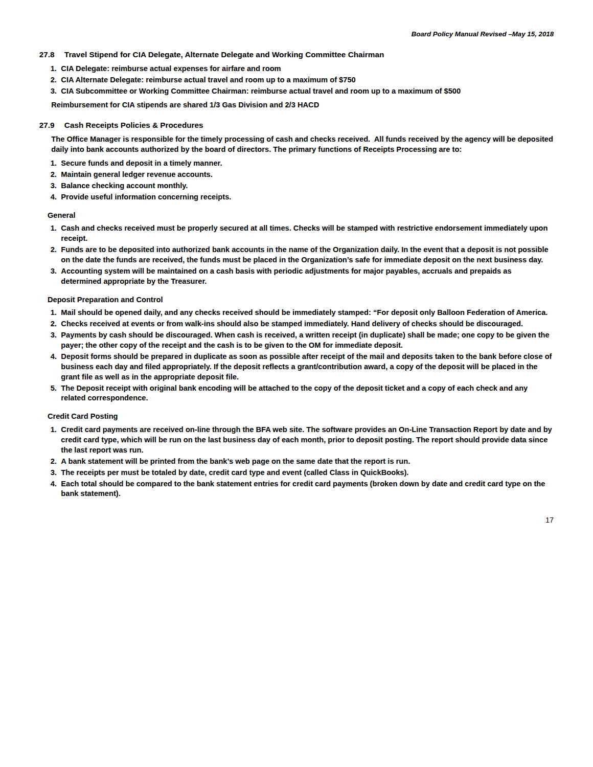Board Policy Manual Revised –May 15, 2018
27.8 Travel Stipend for CIA Delegate, Alternate Delegate and Working Committee Chairman
CIA Delegate: reimburse actual expenses for airfare and room
CIA Alternate Delegate: reimburse actual travel and room up to a maximum of $750
CIA Subcommittee or Working Committee Chairman: reimburse actual travel and room up to a maximum of $500
Reimbursement for CIA stipends are shared 1/3 Gas Division and 2/3 HACD
27.9 Cash Receipts Policies & Procedures
The Office Manager is responsible for the timely processing of cash and checks received. All funds received by the agency will be deposited daily into bank accounts authorized by the board of directors. The primary functions of Receipts Processing are to:
Secure funds and deposit in a timely manner.
Maintain general ledger revenue accounts.
Balance checking account monthly.
Provide useful information concerning receipts.
General
Cash and checks received must be properly secured at all times. Checks will be stamped with restrictive endorsement immediately upon receipt.
Funds are to be deposited into authorized bank accounts in the name of the Organization daily. In the event that a deposit is not possible on the date the funds are received, the funds must be placed in the Organization’s safe for immediate deposit on the next business day.
Accounting system will be maintained on a cash basis with periodic adjustments for major payables, accruals and prepaids as determined appropriate by the Treasurer.
Deposit Preparation and Control
Mail should be opened daily, and any checks received should be immediately stamped: “For deposit only Balloon Federation of America.
Checks received at events or from walk-ins should also be stamped immediately. Hand delivery of checks should be discouraged.
Payments by cash should be discouraged. When cash is received, a written receipt (in duplicate) shall be made; one copy to be given the payer; the other copy of the receipt and the cash is to be given to the OM for immediate deposit.
Deposit forms should be prepared in duplicate as soon as possible after receipt of the mail and deposits taken to the bank before close of business each day and filed appropriately. If the deposit reflects a grant/contribution award, a copy of the deposit will be placed in the grant file as well as in the appropriate deposit file.
The Deposit receipt with original bank encoding will be attached to the copy of the deposit ticket and a copy of each check and any related correspondence.
Credit Card Posting
Credit card payments are received on-line through the BFA web site. The software provides an On-Line Transaction Report by date and by credit card type, which will be run on the last business day of each month, prior to deposit posting. The report should provide data since the last report was run.
A bank statement will be printed from the bank’s web page on the same date that the report is run.
The receipts per must be totaled by date, credit card type and event (called Class in QuickBooks).
Each total should be compared to the bank statement entries for credit card payments (broken down by date and credit card type on the bank statement).
17